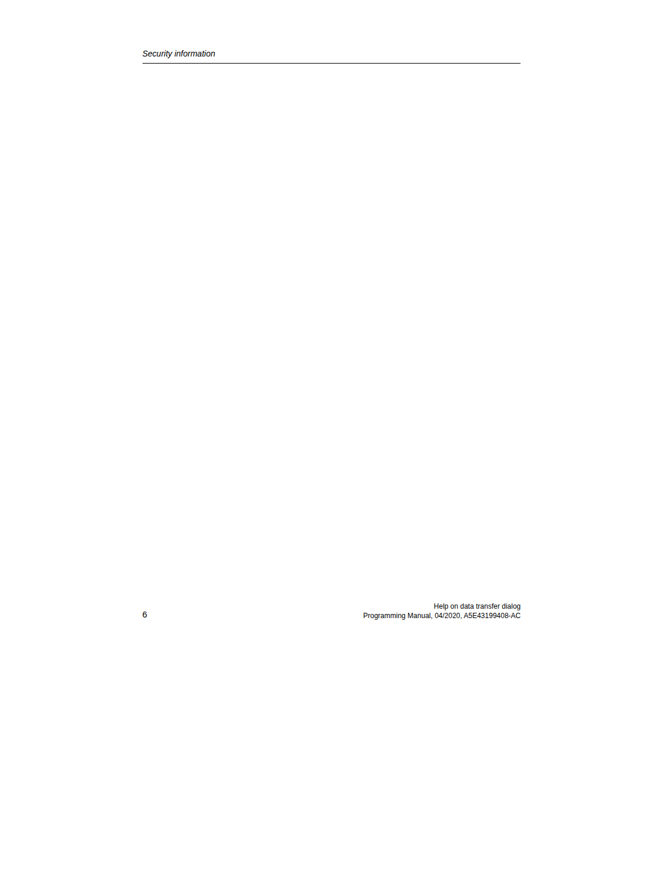Security information
6
Help on data transfer dialog
Programming Manual, 04/2020, A5E43199408-AC